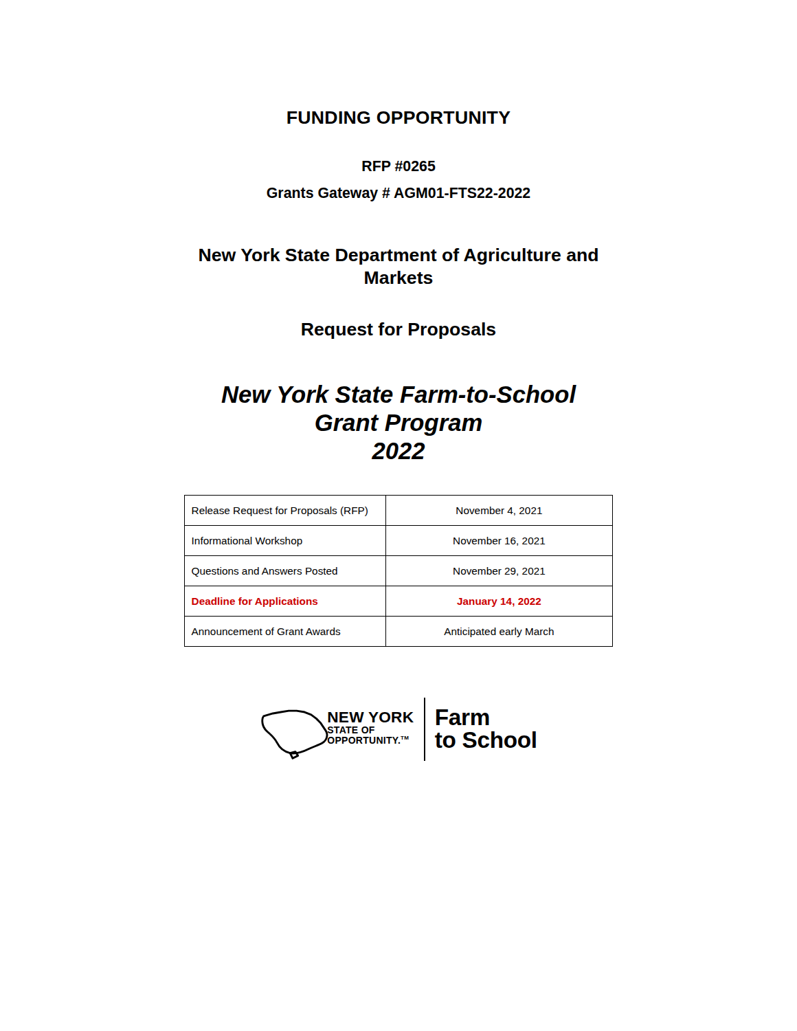FUNDING OPPORTUNITY
RFP #0265
Grants Gateway # AGM01-FTS22-2022
New York State Department of Agriculture and Markets
Request for Proposals
New York State Farm-to-School
Grant Program
2022
| Release Request for Proposals (RFP) | November 4, 2021 |
| Informational Workshop | November 16, 2021 |
| Questions and Answers Posted | November 29, 2021 |
| Deadline for Applications | January 14, 2022 |
| Announcement of Grant Awards | Anticipated early March |
NEW YORK
STATE OF
OPPORTUNITY.TM
Farm
to School